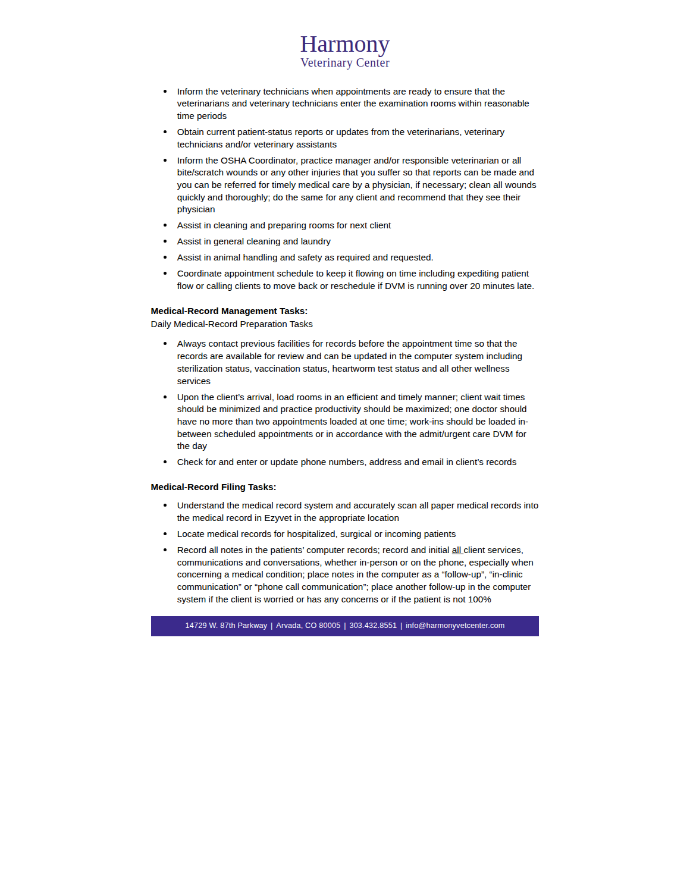Harmony
Veterinary Center
Inform the veterinary technicians when appointments are ready to ensure that the veterinarians and veterinary technicians enter the examination rooms within reasonable time periods
Obtain current patient-status reports or updates from the veterinarians, veterinary technicians and/or veterinary assistants
Inform the OSHA Coordinator, practice manager and/or responsible veterinarian or all bite/scratch wounds or any other injuries that you suffer so that reports can be made and you can be referred for timely medical care by a physician, if necessary; clean all wounds quickly and thoroughly; do the same for any client and recommend that they see their physician
Assist in cleaning and preparing rooms for next client
Assist in general cleaning and laundry
Assist in animal handling and safety as required and requested.
Coordinate appointment schedule to keep it flowing on time including expediting patient flow or calling clients to move back or reschedule if DVM is running over 20 minutes late.
Medical-Record Management Tasks:
Daily Medical-Record Preparation Tasks
Always contact previous facilities for records before the appointment time so that the records are available for review and can be updated in the computer system including sterilization status, vaccination status, heartworm test status and all other wellness services
Upon the client’s arrival, load rooms in an efficient and timely manner; client wait times should be minimized and practice productivity should be maximized; one doctor should have no more than two appointments loaded at one time; work-ins should be loaded in-between scheduled appointments or in accordance with the admit/urgent care DVM for the day
Check for and enter or update phone numbers, address and email in client’s records
Medical-Record Filing Tasks:
Understand the medical record system and accurately scan all paper medical records into the medical record in Ezyvet in the appropriate location
Locate medical records for hospitalized, surgical or incoming patients
Record all notes in the patients’ computer records; record and initial all client services, communications and conversations, whether in-person or on the phone, especially when concerning a medical condition; place notes in the computer as a “follow-up”, “in-clinic communication” or “phone call communication”; place another follow-up in the computer system if the client is worried or has any concerns or if the patient is not 100%
14729 W. 87th Parkway|Arvada, CO 80005|303.432.8551|info@harmonyvetcenter.com